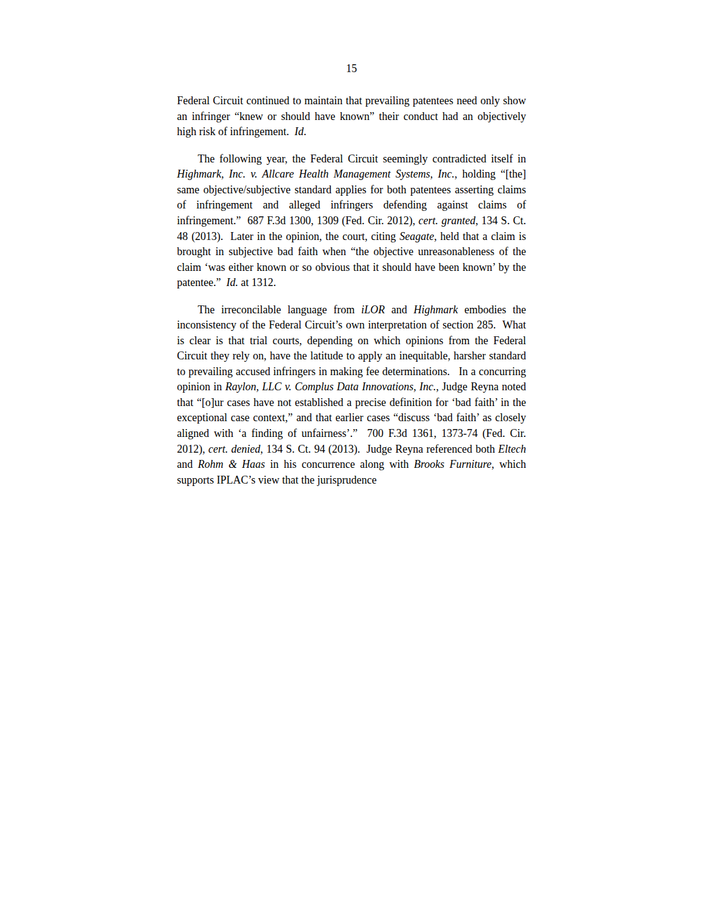15
Federal Circuit continued to maintain that prevailing patentees need only show an infringer “knew or should have known” their conduct had an objectively high risk of infringement. Id.
The following year, the Federal Circuit seemingly contradicted itself in Highmark, Inc. v. Allcare Health Management Systems, Inc., holding “[the] same objective/subjective standard applies for both patentees asserting claims of infringement and alleged infringers defending against claims of infringement.” 687 F.3d 1300, 1309 (Fed. Cir. 2012), cert. granted, 134 S. Ct. 48 (2013). Later in the opinion, the court, citing Seagate, held that a claim is brought in subjective bad faith when “the objective unreasonableness of the claim ‘was either known or so obvious that it should have been known’ by the patentee.” Id. at 1312.
The irreconcilable language from iLOR and Highmark embodies the inconsistency of the Federal Circuit’s own interpretation of section 285. What is clear is that trial courts, depending on which opinions from the Federal Circuit they rely on, have the latitude to apply an inequitable, harsher standard to prevailing accused infringers in making fee determinations. In a concurring opinion in Raylon, LLC v. Complus Data Innovations, Inc., Judge Reyna noted that “[o]ur cases have not established a precise definition for ‘bad faith’ in the exceptional case context,” and that earlier cases “discuss ‘bad faith’ as closely aligned with ‘a finding of unfairness’.” 700 F.3d 1361, 1373-74 (Fed. Cir. 2012), cert. denied, 134 S. Ct. 94 (2013). Judge Reyna referenced both Eltech and Rohm & Haas in his concurrence along with Brooks Furniture, which supports IPLAC’s view that the jurisprudence